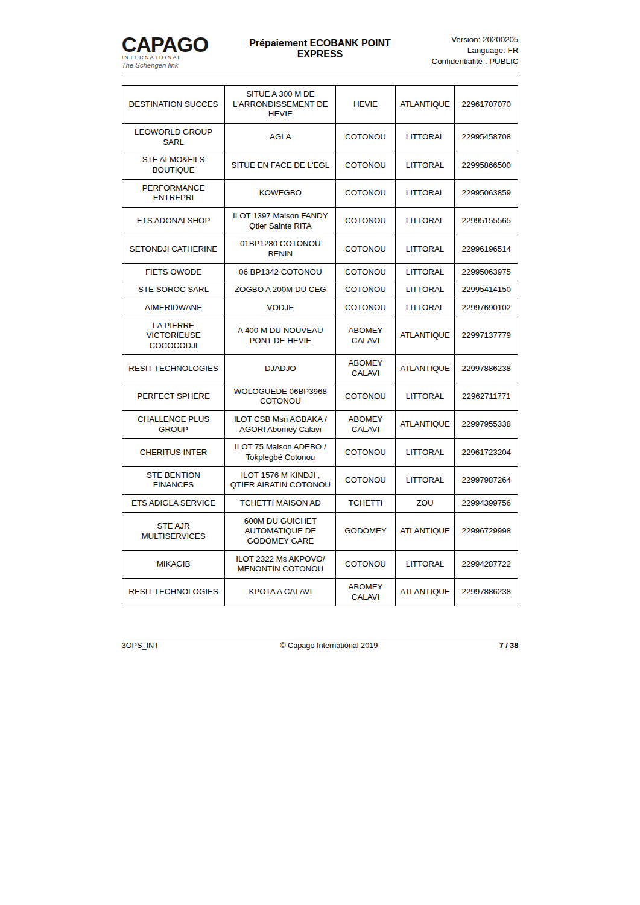CAPAGO
INTERNATIONAL
The Schengen link
Prépaiement ECOBANK POINT EXPRESS
Version: 20200205
Language: FR
Confidentialité : PUBLIC
| DESTINATION SUCCES | SITUE A 300 M DE L'ARRONDISSEMENT DE HEVIE | HEVIE | ATLANTIQUE | 22961707070 |
| LEOWORLD GROUP SARL | AGLA | COTONOU | LITTORAL | 22995458708 |
| STE ALMO&FILS BOUTIQUE | SITUE EN FACE DE L'EGL | COTONOU | LITTORAL | 22995866500 |
| PERFORMANCE ENTREPRI | KOWEGBO | COTONOU | LITTORAL | 22995063859 |
| ETS ADONAI SHOP | ILOT 1397 Maison FANDY Qtier Sainte RITA | COTONOU | LITTORAL | 22995155565 |
| SETONDJI CATHERINE | 01BP1280 COTONOU BENIN | COTONOU | LITTORAL | 22996196514 |
| FIETS OWODE | 06 BP1342 COTONOU | COTONOU | LITTORAL | 22995063975 |
| STE SOROC SARL | ZOGBO A 200M DU CEG | COTONOU | LITTORAL | 22995414150 |
| AIMERIDWANE | VODJE | COTONOU | LITTORAL | 22997690102 |
| LA PIERRE VICTORIEUSE COCOCODJI | A 400 M DU NOUVEAU PONT DE HEVIE | ABOMEY CALAVI | ATLANTIQUE | 22997137779 |
| RESIT TECHNOLOGIES | DJADJO | ABOMEY CALAVI | ATLANTIQUE | 22997886238 |
| PERFECT SPHERE | WOLOGUEDE 06BP3968 COTONOU | COTONOU | LITTORAL | 22962711771 |
| CHALLENGE PLUS GROUP | ILOT CSB Msn AGBAKA / AGORI Abomey Calavi | ABOMEY CALAVI | ATLANTIQUE | 22997955338 |
| CHERITUS INTER | ILOT 75 Maison ADEBO / Tokplegbé Cotonou | COTONOU | LITTORAL | 22961723204 |
| STE BENTION FINANCES | ILOT 1576 M KINDJI , QTIER AIBATIN COTONOU | COTONOU | LITTORAL | 22997987264 |
| ETS ADIGLA SERVICE | TCHETTI MAISON AD | TCHETTI | ZOU | 22994399756 |
| STE AJR MULTISERVICES | 600M DU GUICHET AUTOMATIQUE DE GODOMEY GARE | GODOMEY | ATLANTIQUE | 22996729998 |
| MIKAGIB | ILOT 2322 Ms AKPOVO/ MENONTIN COTONOU | COTONOU | LITTORAL | 22994287722 |
| RESIT TECHNOLOGIES | KPOTA A CALAVI | ABOMEY CALAVI | ATLANTIQUE | 22997886238 |
3OPS_INT
© Capago International 2019
7 / 38